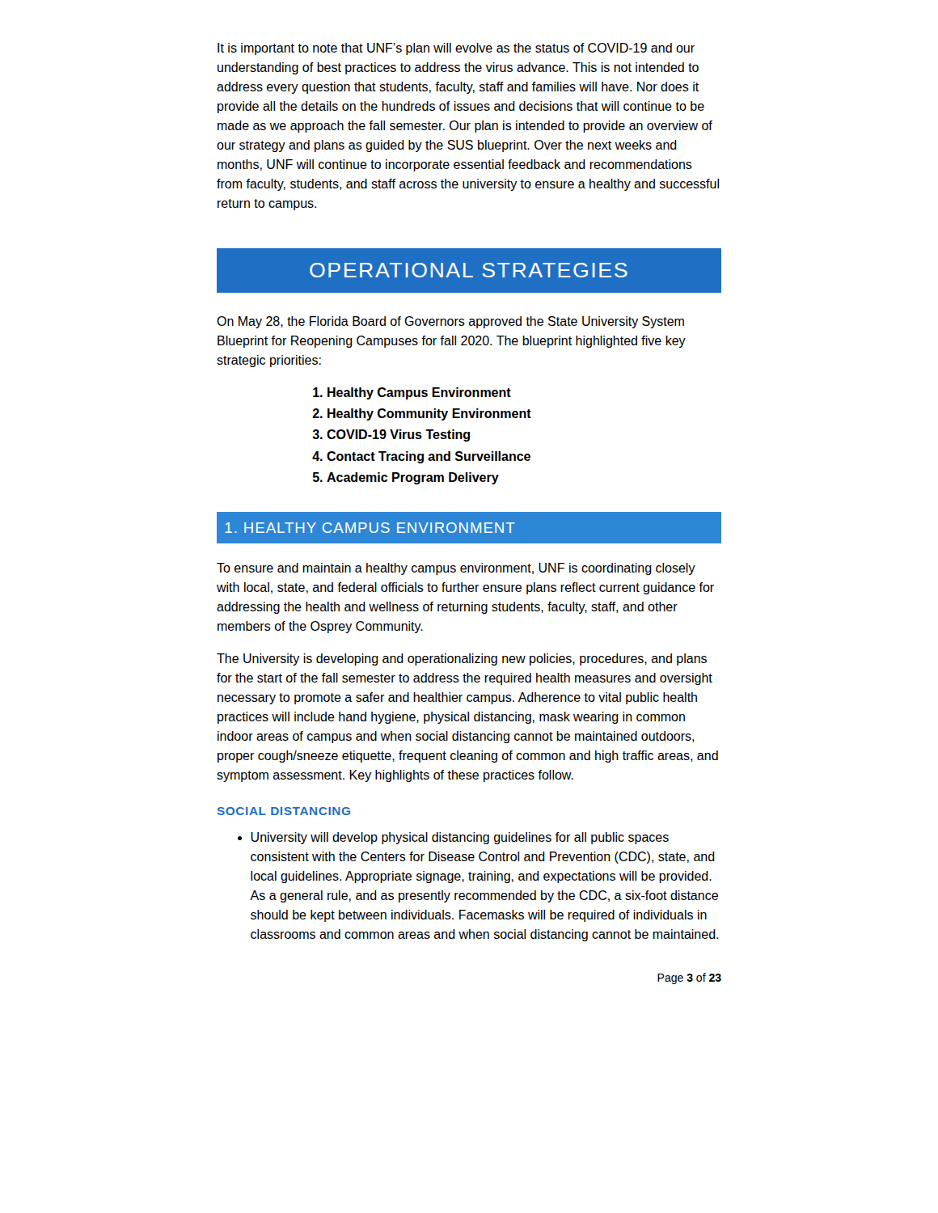It is important to note that UNF’s plan will evolve as the status of COVID-19 and our understanding of best practices to address the virus advance. This is not intended to address every question that students, faculty, staff and families will have. Nor does it provide all the details on the hundreds of issues and decisions that will continue to be made as we approach the fall semester. Our plan is intended to provide an overview of our strategy and plans as guided by the SUS blueprint. Over the next weeks and months, UNF will continue to incorporate essential feedback and recommendations from faculty, students, and staff across the university to ensure a healthy and successful return to campus.
OPERATIONAL STRATEGIES
On May 28, the Florida Board of Governors approved the State University System Blueprint for Reopening Campuses for fall 2020. The blueprint highlighted five key strategic priorities:
Healthy Campus Environment
Healthy Community Environment
COVID-19 Virus Testing
Contact Tracing and Surveillance
Academic Program Delivery
1. HEALTHY CAMPUS ENVIRONMENT
To ensure and maintain a healthy campus environment, UNF is coordinating closely with local, state, and federal officials to further ensure plans reflect current guidance for addressing the health and wellness of returning students, faculty, staff, and other members of the Osprey Community.
The University is developing and operationalizing new policies, procedures, and plans for the start of the fall semester to address the required health measures and oversight necessary to promote a safer and healthier campus. Adherence to vital public health practices will include hand hygiene, physical distancing, mask wearing in common indoor areas of campus and when social distancing cannot be maintained outdoors, proper cough/sneeze etiquette, frequent cleaning of common and high traffic areas, and symptom assessment. Key highlights of these practices follow.
SOCIAL DISTANCING
University will develop physical distancing guidelines for all public spaces consistent with the Centers for Disease Control and Prevention (CDC), state, and local guidelines. Appropriate signage, training, and expectations will be provided. As a general rule, and as presently recommended by the CDC, a six-foot distance should be kept between individuals. Facemasks will be required of individuals in classrooms and common areas and when social distancing cannot be maintained.
Page 3 of 23